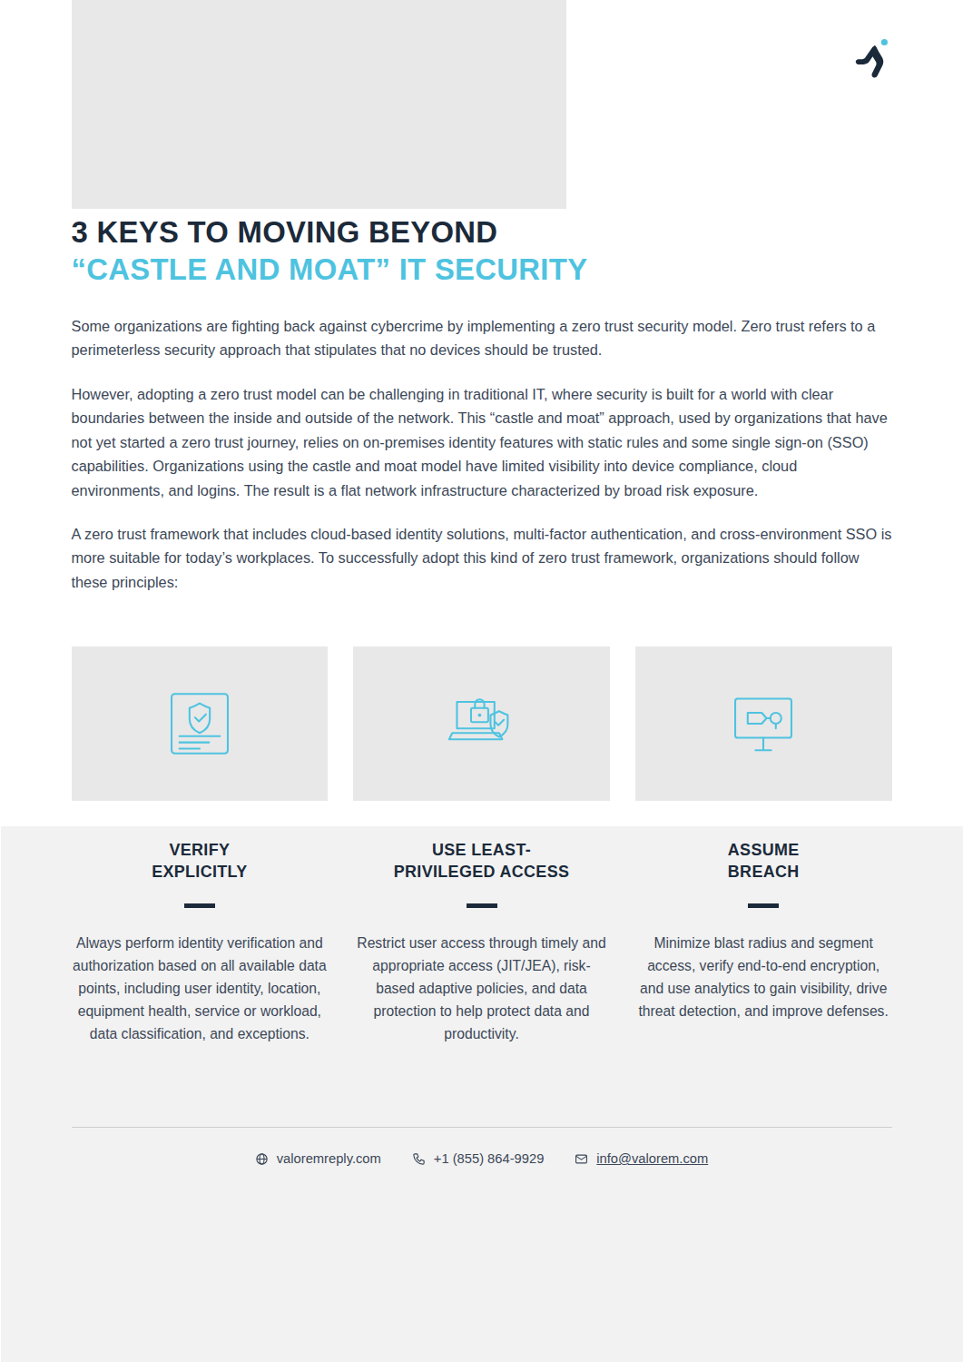3 Keys to Moving Beyond “Castle and Moat” IT Security
Some organizations are fighting back against cybercrime by implementing a zero trust security model. Zero trust refers to a perimeterless security approach that stipulates that no devices should be trusted.
However, adopting a zero trust model can be challenging in traditional IT, where security is built for a world with clear boundaries between the inside and outside of the network. This “castle and moat” approach, used by organizations that have not yet started a zero trust journey, relies on on-premises identity features with static rules and some single sign-on (SSO) capabilities. Organizations using the castle and moat model have limited visibility into device compliance, cloud environments, and logins. The result is a flat network infrastructure characterized by broad risk exposure.
A zero trust framework that includes cloud-based identity solutions, multi-factor authentication, and cross-environment SSO is more suitable for today’s workplaces. To successfully adopt this kind of zero trust framework, organizations should follow these principles:
Verify
Explicitly
Always perform identity verification and authorization based on all available data points, including user identity, location, equipment health, service or workload, data classification, and exceptions.
Use Least-
Privileged Access
Restrict user access through timely and appropriate access (JIT/JEA), risk-based adaptive policies, and data protection to help protect data and productivity.
Assume
Breach
Minimize blast radius and segment access, verify end-to-end encryption, and use analytics to gain visibility, drive threat detection, and improve defenses.
valoremreply.com +1 (855) 864-9929 info@valorem.com